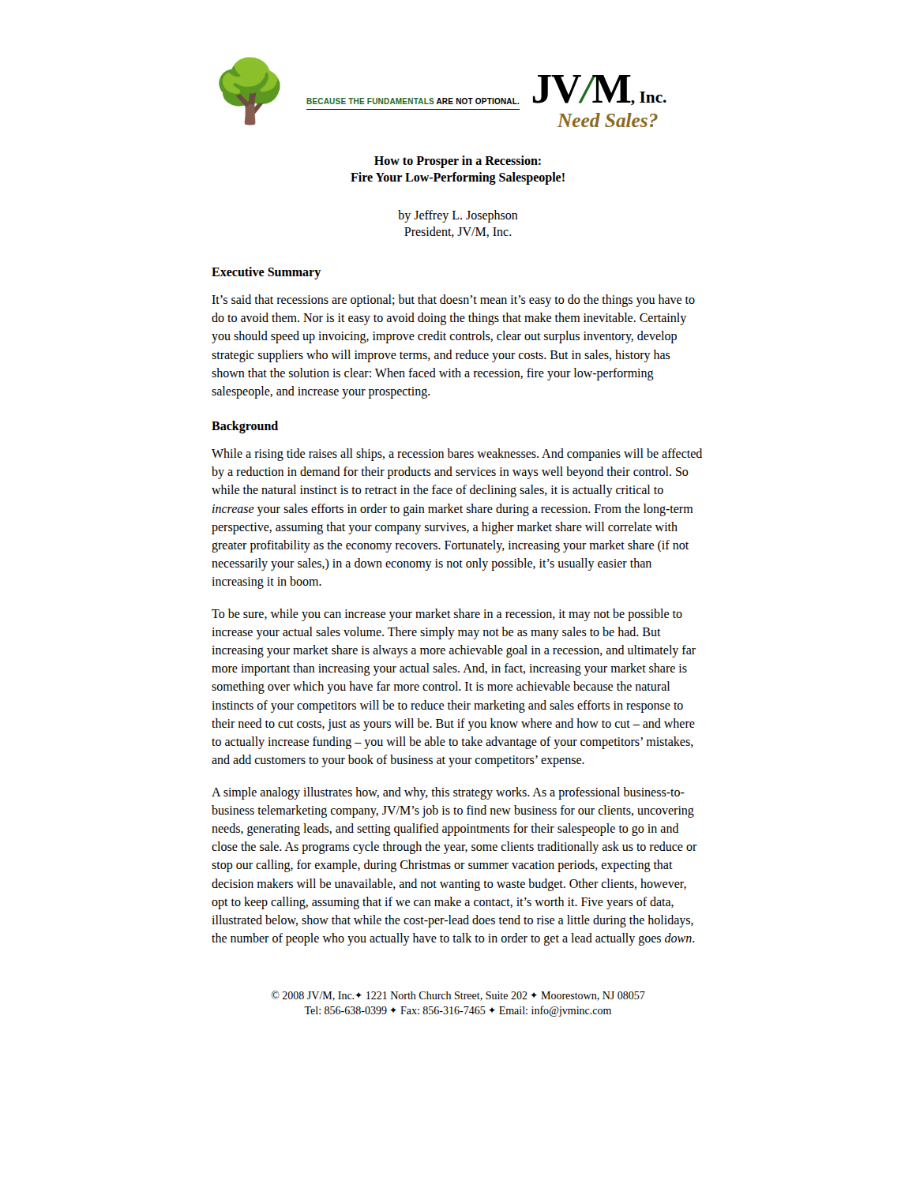🌳
BECAUSE THE FUNDAMENTALS ARE NOT OPTIONAL.
JV/M, Inc.
Need Sales?
How to Prosper in a Recession:
Fire Your Low-Performing Salespeople!
by Jeffrey L. Josephson
President, JV/M, Inc.
Executive Summary
It’s said that recessions are optional; but that doesn’t mean it’s easy to do the things you have to do to avoid them. Nor is it easy to avoid doing the things that make them inevitable. Certainly you should speed up invoicing, improve credit controls, clear out surplus inventory, develop strategic suppliers who will improve terms, and reduce your costs. But in sales, history has shown that the solution is clear: When faced with a recession, fire your low-performing salespeople, and increase your prospecting.
Background
While a rising tide raises all ships, a recession bares weaknesses. And companies will be affected by a reduction in demand for their products and services in ways well beyond their control. So while the natural instinct is to retract in the face of declining sales, it is actually critical to increase your sales efforts in order to gain market share during a recession. From the long-term perspective, assuming that your company survives, a higher market share will correlate with greater profitability as the economy recovers. Fortunately, increasing your market share (if not necessarily your sales,) in a down economy is not only possible, it’s usually easier than increasing it in boom.
To be sure, while you can increase your market share in a recession, it may not be possible to increase your actual sales volume. There simply may not be as many sales to be had. But increasing your market share is always a more achievable goal in a recession, and ultimately far more important than increasing your actual sales. And, in fact, increasing your market share is something over which you have far more control. It is more achievable because the natural instincts of your competitors will be to reduce their marketing and sales efforts in response to their need to cut costs, just as yours will be. But if you know where and how to cut – and where to actually increase funding – you will be able to take advantage of your competitors’ mistakes, and add customers to your book of business at your competitors’ expense.
A simple analogy illustrates how, and why, this strategy works. As a professional business-to-business telemarketing company, JV/M’s job is to find new business for our clients, uncovering needs, generating leads, and setting qualified appointments for their salespeople to go in and close the sale. As programs cycle through the year, some clients traditionally ask us to reduce or stop our calling, for example, during Christmas or summer vacation periods, expecting that decision makers will be unavailable, and not wanting to waste budget. Other clients, however, opt to keep calling, assuming that if we can make a contact, it’s worth it. Five years of data, illustrated below, show that while the cost-per-lead does tend to rise a little during the holidays, the number of people who you actually have to talk to in order to get a lead actually goes down.
© 2008 JV/M, Inc.✦ 1221 North Church Street, Suite 202 ✦ Moorestown, NJ 08057
Tel: 856-638-0399 ✦ Fax: 856-316-7465 ✦ Email: info@jvminc.com